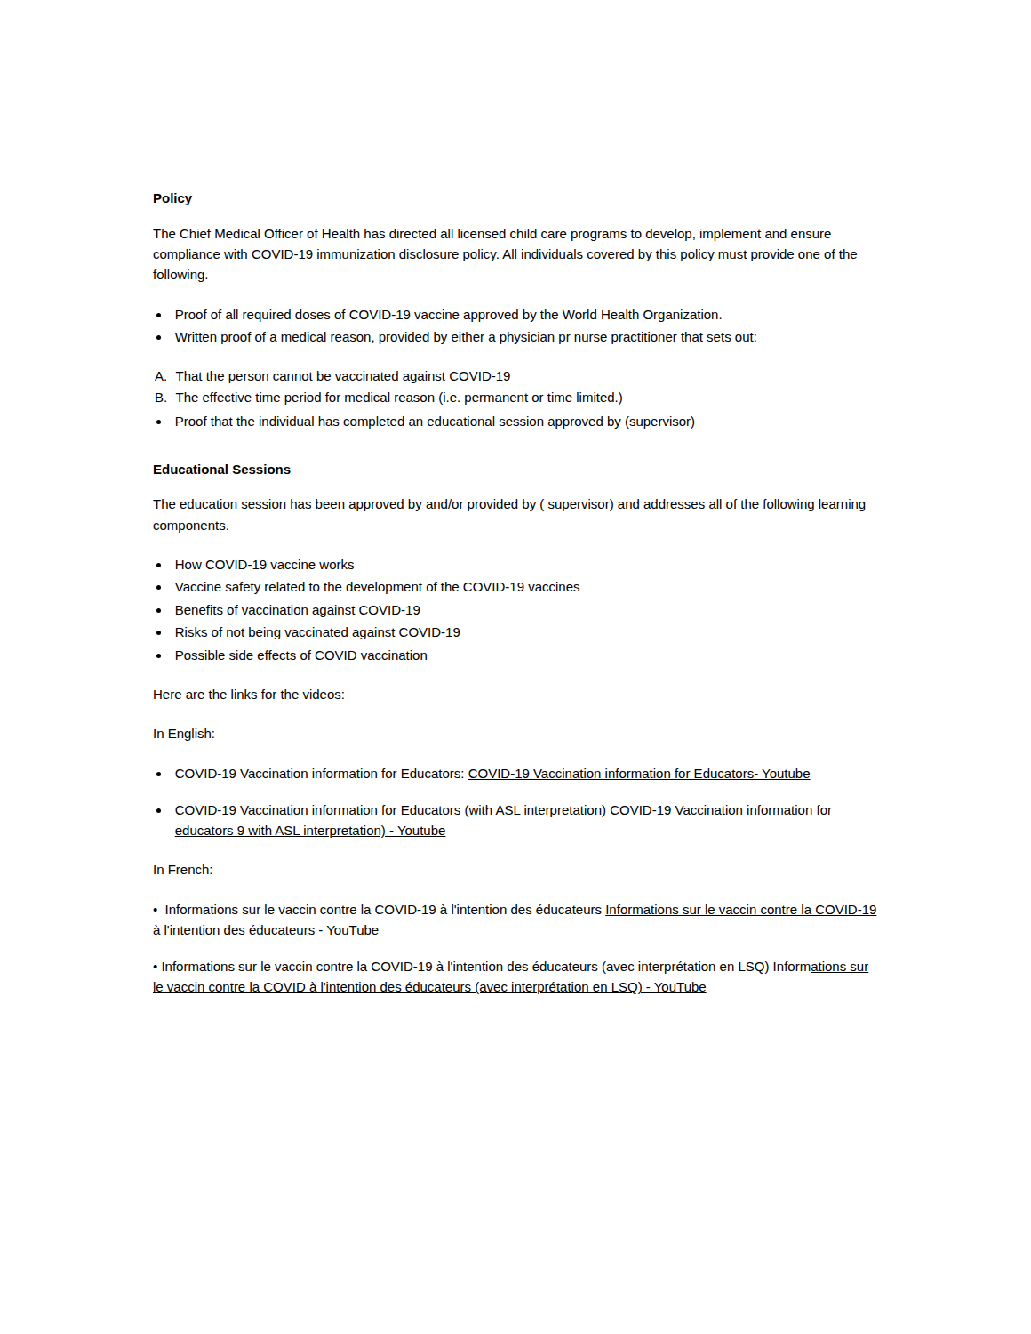Policy
The Chief Medical Officer of Health has directed all licensed child care programs to develop, implement and ensure compliance with COVID-19 immunization disclosure policy. All individuals covered by this policy must provide one of the following.
Proof of all required doses of COVID-19 vaccine approved by the World Health Organization.
Written proof of a medical reason, provided by either a physician pr nurse practitioner that sets out:
That the person cannot be vaccinated against COVID-19
The effective time period for medical reason (i.e. permanent or time limited.)
Proof that the individual has completed an educational session approved by (supervisor)
Educational Sessions
The education session has been approved by and/or provided by ( supervisor) and addresses all of the following learning components.
How COVID-19 vaccine works
Vaccine safety related to the development of the COVID-19 vaccines
Benefits of vaccination against COVID-19
Risks of not being vaccinated against COVID-19
Possible side effects of COVID vaccination
Here are the links for the videos:
In English:
COVID-19 Vaccination information for Educators: COVID-19 Vaccination information for Educators- Youtube
COVID-19 Vaccination information for Educators (with ASL interpretation) COVID-19 Vaccination information for educators 9 with ASL interpretation) - Youtube
In French:
• Informations sur le vaccin contre la COVID-19 à l'intention des éducateurs Informations sur le vaccin contre la COVID-19 à l'intention des éducateurs - YouTube
• Informations sur le vaccin contre la COVID-19 à l'intention des éducateurs (avec interprétation en LSQ) Informations sur le vaccin contre la COVID à l'intention des éducateurs (avec interprétation en LSQ) - YouTube